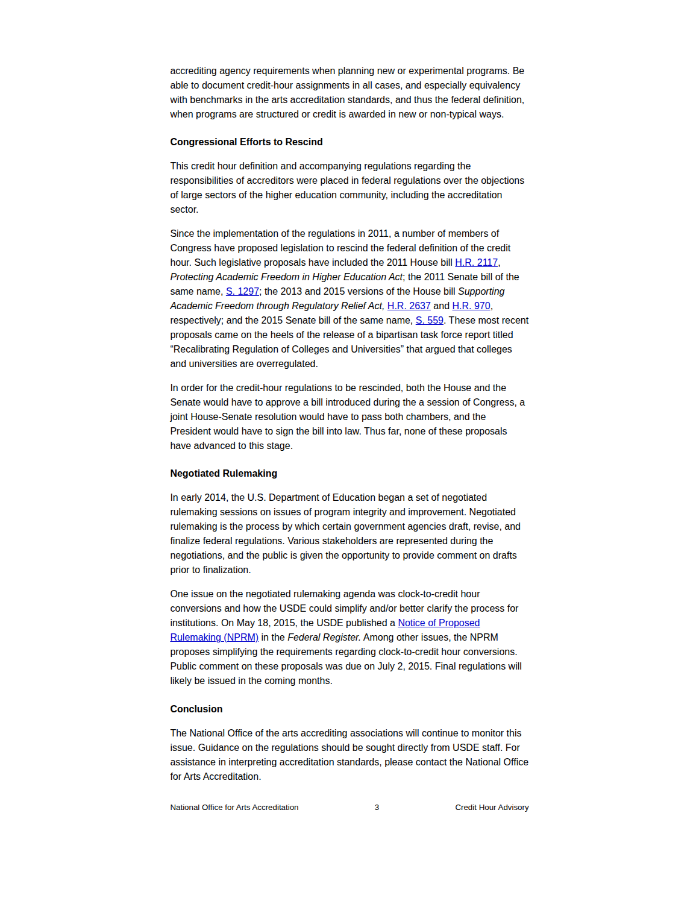accrediting agency requirements when planning new or experimental programs. Be able to document credit-hour assignments in all cases, and especially equivalency with benchmarks in the arts accreditation standards, and thus the federal definition, when programs are structured or credit is awarded in new or non-typical ways.
Congressional Efforts to Rescind
This credit hour definition and accompanying regulations regarding the responsibilities of accreditors were placed in federal regulations over the objections of large sectors of the higher education community, including the accreditation sector.
Since the implementation of the regulations in 2011, a number of members of Congress have proposed legislation to rescind the federal definition of the credit hour. Such legislative proposals have included the 2011 House bill H.R. 2117, Protecting Academic Freedom in Higher Education Act; the 2011 Senate bill of the same name, S. 1297; the 2013 and 2015 versions of the House bill Supporting Academic Freedom through Regulatory Relief Act, H.R. 2637 and H.R. 970, respectively; and the 2015 Senate bill of the same name, S. 559. These most recent proposals came on the heels of the release of a bipartisan task force report titled “Recalibrating Regulation of Colleges and Universities” that argued that colleges and universities are overregulated.
In order for the credit-hour regulations to be rescinded, both the House and the Senate would have to approve a bill introduced during the a session of Congress, a joint House-Senate resolution would have to pass both chambers, and the President would have to sign the bill into law. Thus far, none of these proposals have advanced to this stage.
Negotiated Rulemaking
In early 2014, the U.S. Department of Education began a set of negotiated rulemaking sessions on issues of program integrity and improvement. Negotiated rulemaking is the process by which certain government agencies draft, revise, and finalize federal regulations. Various stakeholders are represented during the negotiations, and the public is given the opportunity to provide comment on drafts prior to finalization.
One issue on the negotiated rulemaking agenda was clock-to-credit hour conversions and how the USDE could simplify and/or better clarify the process for institutions. On May 18, 2015, the USDE published a Notice of Proposed Rulemaking (NPRM) in the Federal Register. Among other issues, the NPRM proposes simplifying the requirements regarding clock-to-credit hour conversions. Public comment on these proposals was due on July 2, 2015. Final regulations will likely be issued in the coming months.
Conclusion
The National Office of the arts accrediting associations will continue to monitor this issue. Guidance on the regulations should be sought directly from USDE staff. For assistance in interpreting accreditation standards, please contact the National Office for Arts Accreditation.
National Office for Arts Accreditation 3 Credit Hour Advisory